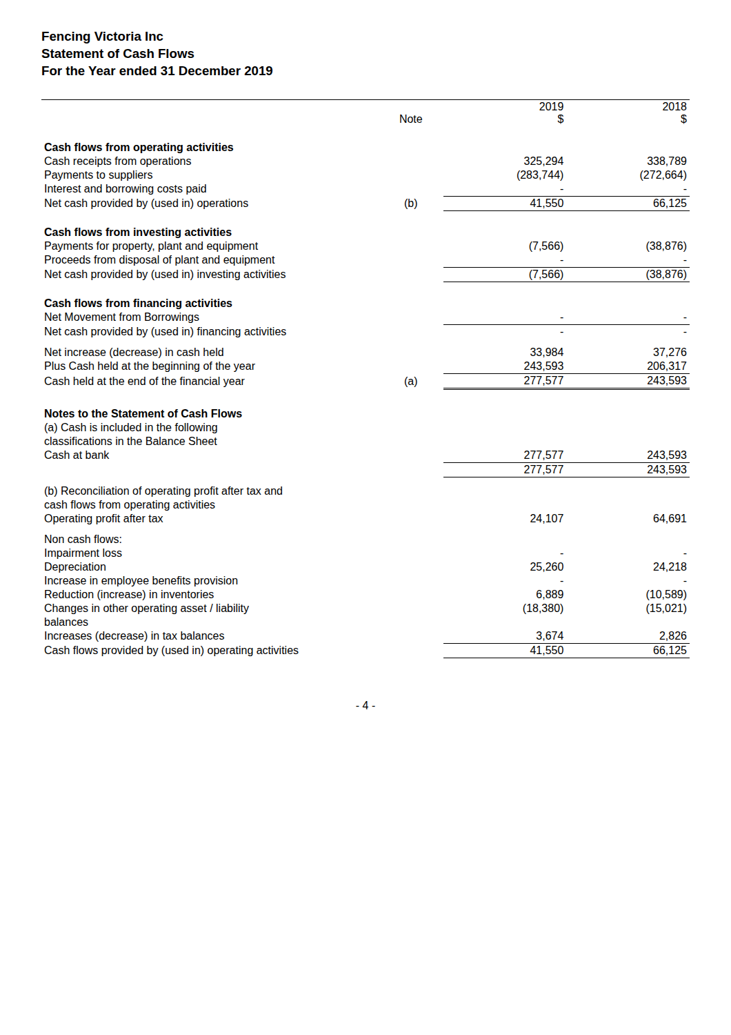Fencing Victoria Inc
Statement of Cash Flows
For the Year ended 31 December 2019
| | Note | 2019 $ | 2018 $ |
| --- | --- | --- | --- |
| Cash flows from operating activities | | | |
| Cash receipts from operations | | 325,294 | 338,789 |
| Payments to suppliers | | (283,744) | (272,664) |
| Interest and borrowing costs paid | | - | - |
| Net cash provided by (used in) operations | (b) | 41,550 | 66,125 |
| Cash flows from investing activities | | | |
| Payments for property, plant and equipment | | (7,566) | (38,876) |
| Proceeds from disposal of plant and equipment | | - | - |
| Net cash provided by (used in) investing activities | | (7,566) | (38,876) |
| Cash flows from financing activities | | | |
| Net Movement from Borrowings | | - | - |
| Net cash provided by (used in) financing activities | | - | - |
| Net increase (decrease) in cash held | | 33,984 | 37,276 |
| Plus Cash held at the beginning of the year | | 243,593 | 206,317 |
| Cash held at the end of the financial year | (a) | 277,577 | 243,593 |
| Notes to the Statement of Cash Flows | | | |
| (a) Cash is included in the following | | | |
| classifications in the Balance Sheet | | | |
| Cash at bank | | 277,577 | 243,593 |
| | | 277,577 | 243,593 |
| (b) Reconciliation of operating profit after tax and | | | |
| cash flows from operating activities | | | |
| Operating profit after tax | | 24,107 | 64,691 |
| Non cash flows: | | | |
| Impairment loss | | - | - |
| Depreciation | | 25,260 | 24,218 |
| Increase in employee benefits provision | | - | - |
| Reduction (increase) in inventories | | 6,889 | (10,589) |
| Changes in other operating asset / liability | | (18,380) | (15,021) |
| balances | | | |
| Increases (decrease) in tax balances | | 3,674 | 2,826 |
| Cash flows provided by (used in) operating activities | | 41,550 | 66,125 |
- 4 -